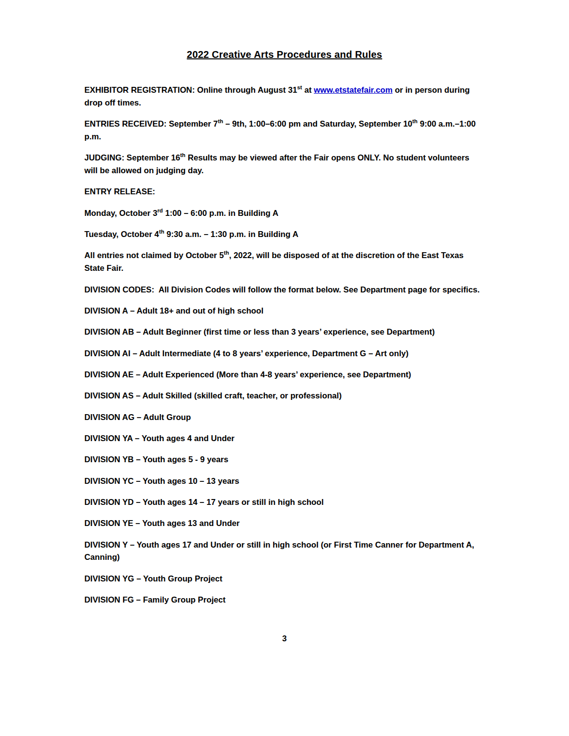2022 Creative Arts Procedures and Rules
EXHIBITOR REGISTRATION: Online through August 31st at www.etstatefair.com or in person during drop off times.
ENTRIES RECEIVED: September 7th – 9th, 1:00–6:00 pm and Saturday, September 10th 9:00 a.m.–1:00 p.m.
JUDGING: September 16th Results may be viewed after the Fair opens ONLY. No student volunteers will be allowed on judging day.
ENTRY RELEASE:
Monday, October 3rd 1:00 – 6:00 p.m. in Building A
Tuesday, October 4th 9:30 a.m. – 1:30 p.m. in Building A
All entries not claimed by October 5th, 2022, will be disposed of at the discretion of the East Texas State Fair.
DIVISION CODES: All Division Codes will follow the format below. See Department page for specifics.
DIVISION A – Adult 18+ and out of high school
DIVISION AB – Adult Beginner (first time or less than 3 years’ experience, see Department)
DIVISION AI – Adult Intermediate (4 to 8 years’ experience, Department G – Art only)
DIVISION AE – Adult Experienced (More than 4-8 years’ experience, see Department)
DIVISION AS – Adult Skilled (skilled craft, teacher, or professional)
DIVISION AG – Adult Group
DIVISION YA – Youth ages 4 and Under
DIVISION YB – Youth ages 5 - 9 years
DIVISION YC – Youth ages 10 – 13 years
DIVISION YD – Youth ages 14 – 17 years or still in high school
DIVISION YE – Youth ages 13 and Under
DIVISION Y – Youth ages 17 and Under or still in high school (or First Time Canner for Department A, Canning)
DIVISION YG – Youth Group Project
DIVISION FG – Family Group Project
3